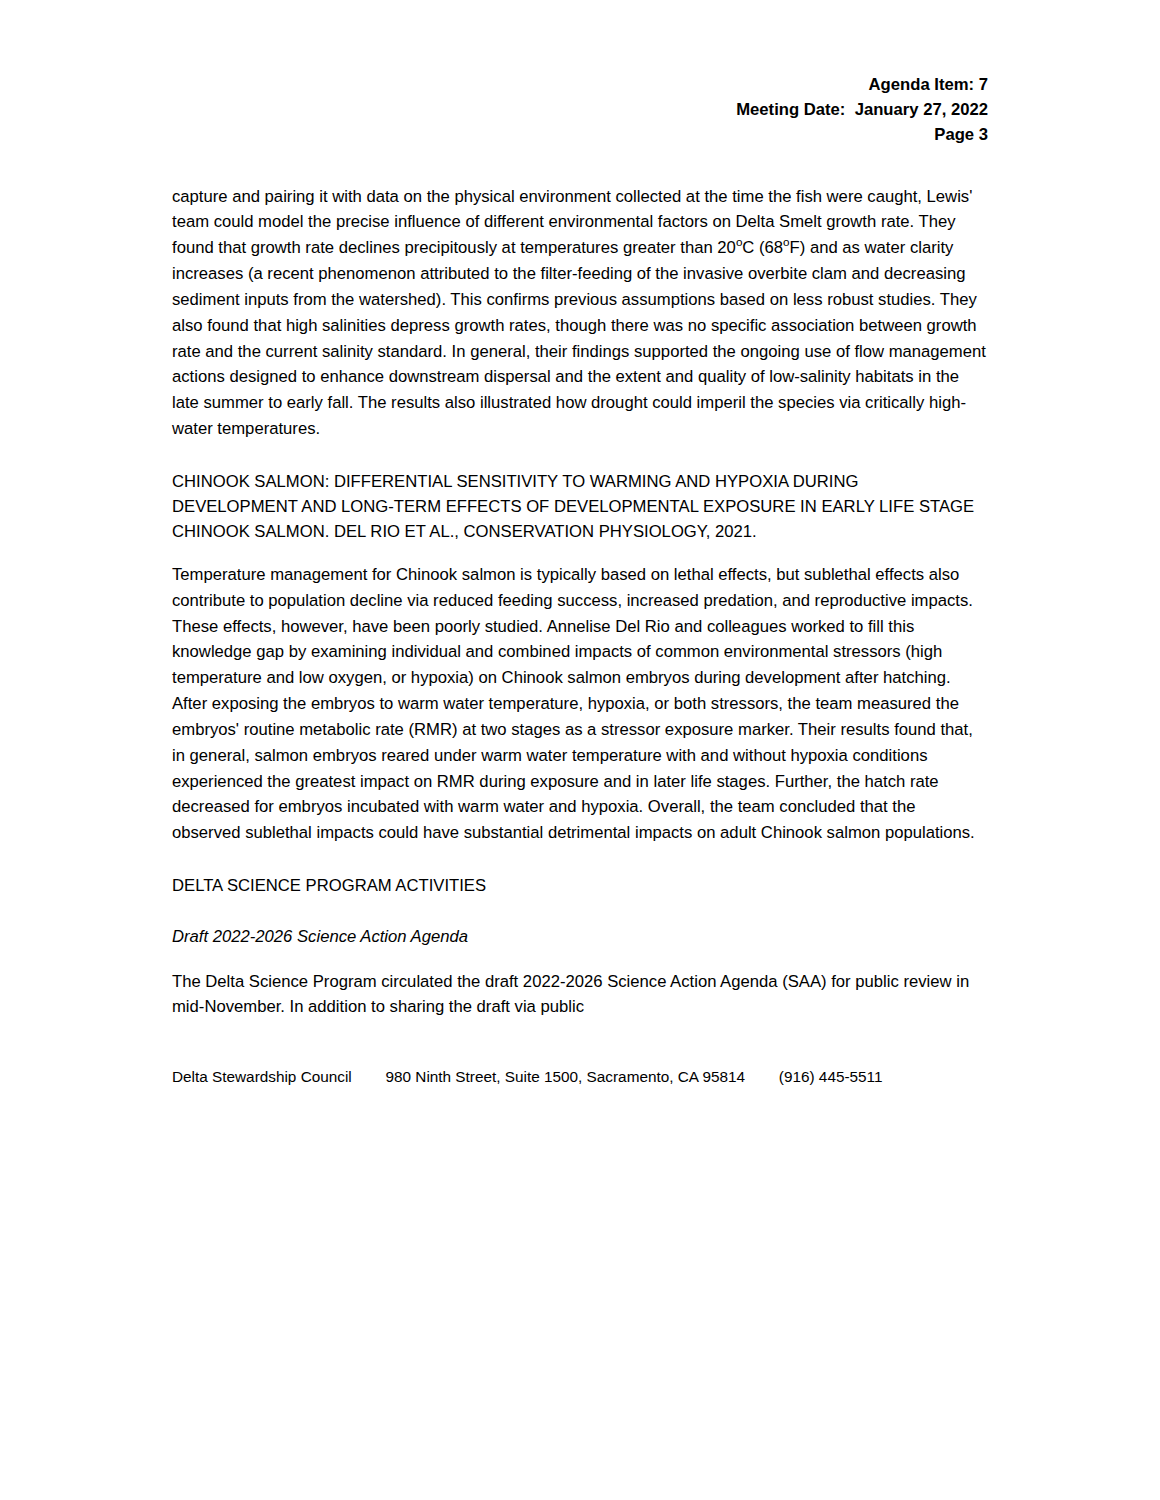Agenda Item: 7
Meeting Date: January 27, 2022
Page 3
capture and pairing it with data on the physical environment collected at the time the fish were caught, Lewis' team could model the precise influence of different environmental factors on Delta Smelt growth rate. They found that growth rate declines precipitously at temperatures greater than 20oC (68oF) and as water clarity increases (a recent phenomenon attributed to the filter-feeding of the invasive overbite clam and decreasing sediment inputs from the watershed). This confirms previous assumptions based on less robust studies. They also found that high salinities depress growth rates, though there was no specific association between growth rate and the current salinity standard. In general, their findings supported the ongoing use of flow management actions designed to enhance downstream dispersal and the extent and quality of low-salinity habitats in the late summer to early fall. The results also illustrated how drought could imperil the species via critically high-water temperatures.
Chinook Salmon: Differential sensitivity to warming and hypoxia during development and long-term effects of developmental exposure in early life stage Chinook salmon. Del Rio et al., Conservation Physiology, 2021.
Temperature management for Chinook salmon is typically based on lethal effects, but sublethal effects also contribute to population decline via reduced feeding success, increased predation, and reproductive impacts. These effects, however, have been poorly studied. Annelise Del Rio and colleagues worked to fill this knowledge gap by examining individual and combined impacts of common environmental stressors (high temperature and low oxygen, or hypoxia) on Chinook salmon embryos during development after hatching. After exposing the embryos to warm water temperature, hypoxia, or both stressors, the team measured the embryos' routine metabolic rate (RMR) at two stages as a stressor exposure marker. Their results found that, in general, salmon embryos reared under warm water temperature with and without hypoxia conditions experienced the greatest impact on RMR during exposure and in later life stages. Further, the hatch rate decreased for embryos incubated with warm water and hypoxia. Overall, the team concluded that the observed sublethal impacts could have substantial detrimental impacts on adult Chinook salmon populations.
Delta Science Program Activities
Draft 2022-2026 Science Action Agenda
The Delta Science Program circulated the draft 2022-2026 Science Action Agenda (SAA) for public review in mid-November. In addition to sharing the draft via public
Delta Stewardship Council 980 Ninth Street, Suite 1500, Sacramento, CA 95814 (916) 445-5511